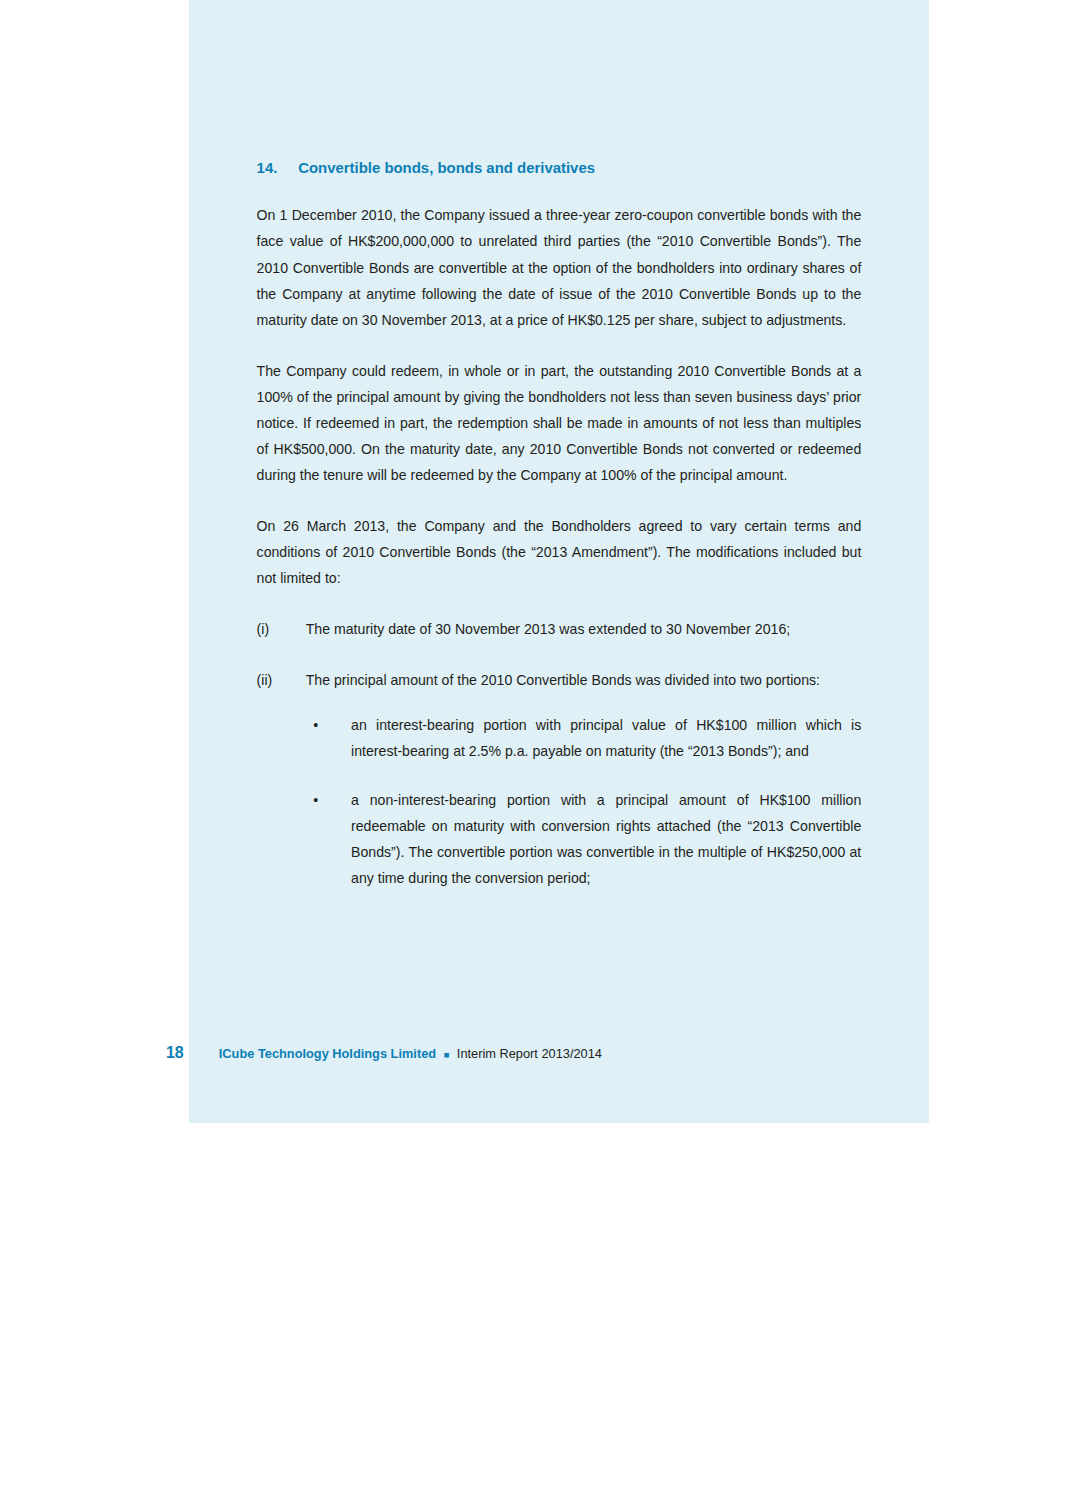14.
Convertible bonds, bonds and derivatives
On 1 December 2010, the Company issued a three-year zero-coupon convertible bonds with the face value of HK$200,000,000 to unrelated third parties (the “2010 Convertible Bonds”). The 2010 Convertible Bonds are convertible at the option of the bondholders into ordinary shares of the Company at anytime following the date of issue of the 2010 Convertible Bonds up to the maturity date on 30 November 2013, at a price of HK$0.125 per share, subject to adjustments.
The Company could redeem, in whole or in part, the outstanding 2010 Convertible Bonds at a 100% of the principal amount by giving the bondholders not less than seven business days’ prior notice. If redeemed in part, the redemption shall be made in amounts of not less than multiples of HK$500,000. On the maturity date, any 2010 Convertible Bonds not converted or redeemed during the tenure will be redeemed by the Company at 100% of the principal amount.
On 26 March 2013, the Company and the Bondholders agreed to vary certain terms and conditions of 2010 Convertible Bonds (the “2013 Amendment”). The modifications included but not limited to:
(i) The maturity date of 30 November 2013 was extended to 30 November 2016;
(ii) The principal amount of the 2010 Convertible Bonds was divided into two portions:
an interest-bearing portion with principal value of HK$100 million which is interest-bearing at 2.5% p.a. payable on maturity (the “2013 Bonds”); and
a non-interest-bearing portion with a principal amount of HK$100 million redeemable on maturity with conversion rights attached (the “2013 Convertible Bonds”). The convertible portion was convertible in the multiple of HK$250,000 at any time during the conversion period;
18
ICube Technology Holdings Limited■Interim Report 2013/2014